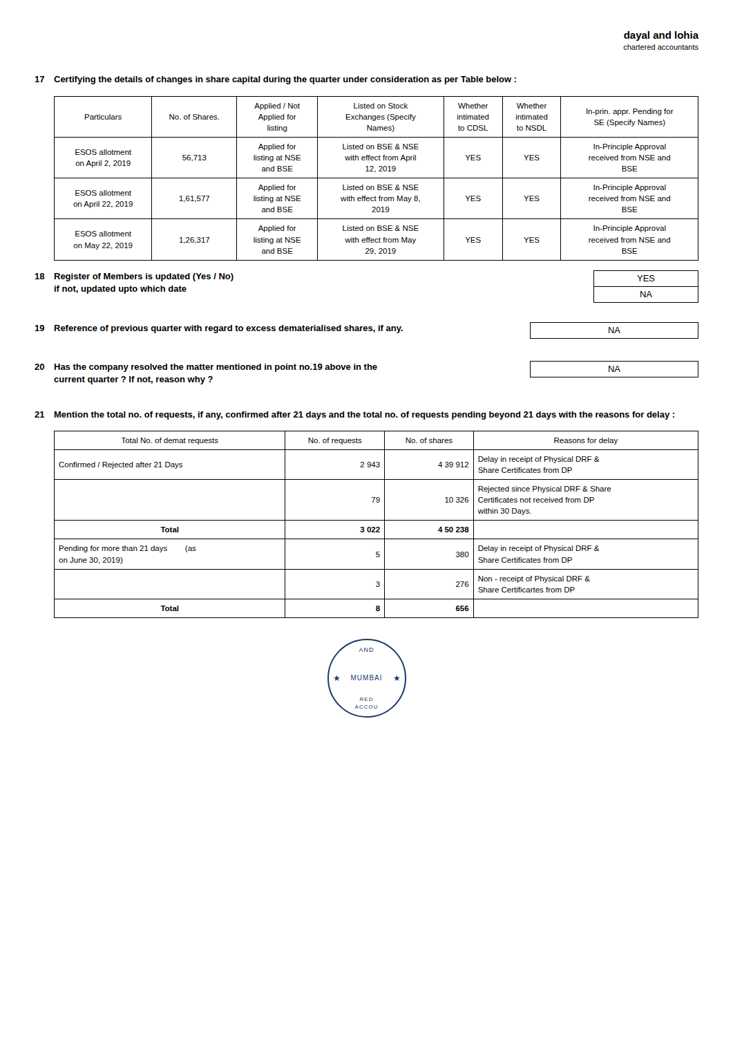dayal and lohia
chartered accountants
17
Certifying the details of changes in share capital during the quarter under consideration as per Table below :
| Particulars | No. of Shares. | Applied / Not Applied for listing | Listed on Stock Exchanges (Specify Names) | Whether intimated to CDSL | Whether intimated to NSDL | In-prin. appr. Pending for SE (Specify Names) |
| --- | --- | --- | --- | --- | --- | --- |
| ESOS allotment on April 2, 2019 | 56,713 | Applied for listing at NSE and BSE | Listed on BSE & NSE with effect from April 12, 2019 | YES | YES | In-Principle Approval received from NSE and BSE |
| ESOS allotment on April 22, 2019 | 1,61,577 | Applied for listing at NSE and BSE | Listed on BSE & NSE with effect from May 8, 2019 | YES | YES | In-Principle Approval received from NSE and BSE |
| ESOS allotment on May 22, 2019 | 1,26,317 | Applied for listing at NSE and BSE | Listed on BSE & NSE with effect from May 29, 2019 | YES | YES | In-Principle Approval received from NSE and BSE |
18
Register of Members is updated (Yes / No)
if not, updated upto which date
YES
NA
19
Reference of previous quarter with regard to excess dematerialised shares, if any.
NA
20
Has the company resolved the matter mentioned in point no.19 above in the
current quarter ? If not, reason why ?
NA
21
Mention the total no. of requests, if any, confirmed after 21 days and the total no. of requests pending beyond 21 days with the reasons for delay :
| Total No. of demat requests | No. of requests | No. of shares | Reasons for delay |
| --- | --- | --- | --- |
| Confirmed / Rejected after 21 Days | 2 943 | 4 39 912 | Delay in receipt of Physical DRF & Share Certificates from DP |
| | 79 | 10 326 | Rejected since Physical DRF & Share Certificates not received from DP within 30 Days. |
| Total | 3 022 | 4 50 238 | |
| Pending for more than 21 days (as on June 30, 2019) | 5 | 380 | Delay in receipt of Physical DRF & Share Certificates from DP |
| | 3 | 276 | Non - receipt of Physical DRF & Share Certificartes from DP |
| Total | 8 | 656 | |
AND
★
★
MUMBAI
RED ACCOU